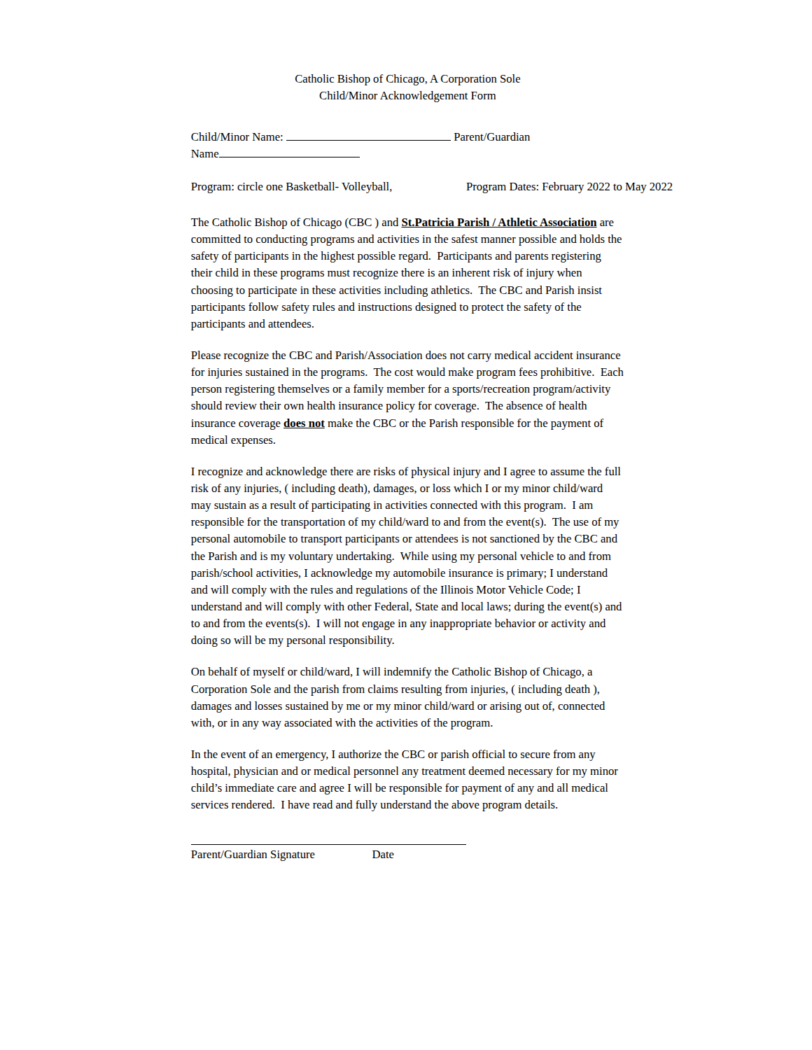Catholic Bishop of Chicago, A Corporation Sole
Child/Minor Acknowledgement Form
Child/Minor Name: Parent/Guardian
Name
Program: circle one Basketball- Volleyball, Program Dates: February 2022 to May 2022
The Catholic Bishop of Chicago (CBC ) and St.Patricia Parish / Athletic Association are committed to conducting programs and activities in the safest manner possible and holds the safety of participants in the highest possible regard. Participants and parents registering their child in these programs must recognize there is an inherent risk of injury when choosing to participate in these activities including athletics. The CBC and Parish insist participants follow safety rules and instructions designed to protect the safety of the participants and attendees.
Please recognize the CBC and Parish/Association does not carry medical accident insurance for injuries sustained in the programs. The cost would make program fees prohibitive. Each person registering themselves or a family member for a sports/recreation program/activity should review their own health insurance policy for coverage. The absence of health insurance coverage does not make the CBC or the Parish responsible for the payment of medical expenses.
I recognize and acknowledge there are risks of physical injury and I agree to assume the full risk of any injuries, ( including death), damages, or loss which I or my minor child/ward may sustain as a result of participating in activities connected with this program. I am responsible for the transportation of my child/ward to and from the event(s). The use of my personal automobile to transport participants or attendees is not sanctioned by the CBC and the Parish and is my voluntary undertaking. While using my personal vehicle to and from parish/school activities, I acknowledge my automobile insurance is primary; I understand and will comply with the rules and regulations of the Illinois Motor Vehicle Code; I understand and will comply with other Federal, State and local laws; during the event(s) and to and from the events(s). I will not engage in any inappropriate behavior or activity and doing so will be my personal responsibility.
On behalf of myself or child/ward, I will indemnify the Catholic Bishop of Chicago, a Corporation Sole and the parish from claims resulting from injuries, ( including death ), damages and losses sustained by me or my minor child/ward or arising out of, connected with, or in any way associated with the activities of the program.
In the event of an emergency, I authorize the CBC or parish official to secure from any hospital, physician and or medical personnel any treatment deemed necessary for my minor child’s immediate care and agree I will be responsible for payment of any and all medical services rendered. I have read and fully understand the above program details.
Parent/Guardian Signature Date